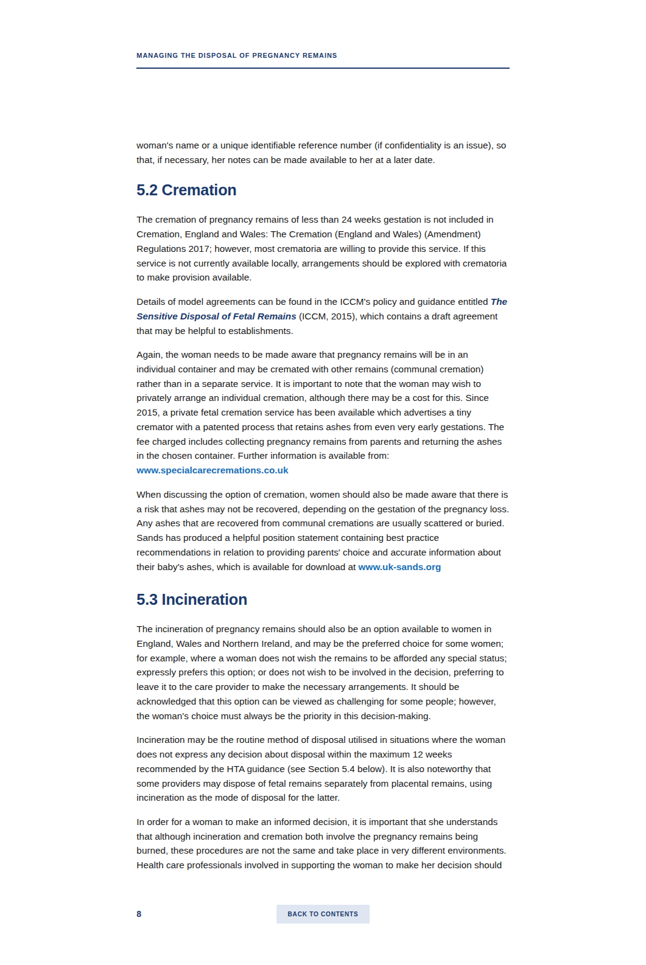Managing the Disposal of Pregnancy Remains
woman's name or a unique identifiable reference number (if confidentiality is an issue), so that, if necessary, her notes can be made available to her at a later date.
5.2 Cremation
The cremation of pregnancy remains of less than 24 weeks gestation is not included in Cremation, England and Wales: The Cremation (England and Wales) (Amendment) Regulations 2017; however, most crematoria are willing to provide this service. If this service is not currently available locally, arrangements should be explored with crematoria to make provision available.
Details of model agreements can be found in the ICCM's policy and guidance entitled The Sensitive Disposal of Fetal Remains (ICCM, 2015), which contains a draft agreement that may be helpful to establishments.
Again, the woman needs to be made aware that pregnancy remains will be in an individual container and may be cremated with other remains (communal cremation) rather than in a separate service. It is important to note that the woman may wish to privately arrange an individual cremation, although there may be a cost for this. Since 2015, a private fetal cremation service has been available which advertises a tiny cremator with a patented process that retains ashes from even very early gestations. The fee charged includes collecting pregnancy remains from parents and returning the ashes in the chosen container. Further information is available from: www.specialcarecremations.co.uk
When discussing the option of cremation, women should also be made aware that there is a risk that ashes may not be recovered, depending on the gestation of the pregnancy loss. Any ashes that are recovered from communal cremations are usually scattered or buried. Sands has produced a helpful position statement containing best practice recommendations in relation to providing parents' choice and accurate information about their baby's ashes, which is available for download at www.uk-sands.org
5.3 Incineration
The incineration of pregnancy remains should also be an option available to women in England, Wales and Northern Ireland, and may be the preferred choice for some women; for example, where a woman does not wish the remains to be afforded any special status; expressly prefers this option; or does not wish to be involved in the decision, preferring to leave it to the care provider to make the necessary arrangements. It should be acknowledged that this option can be viewed as challenging for some people; however, the woman's choice must always be the priority in this decision-making.
Incineration may be the routine method of disposal utilised in situations where the woman does not express any decision about disposal within the maximum 12 weeks recommended by the HTA guidance (see Section 5.4 below). It is also noteworthy that some providers may dispose of fetal remains separately from placental remains, using incineration as the mode of disposal for the latter.
In order for a woman to make an informed decision, it is important that she understands that although incineration and cremation both involve the pregnancy remains being burned, these procedures are not the same and take place in very different environments. Health care professionals involved in supporting the woman to make her decision should
8 Back to contents